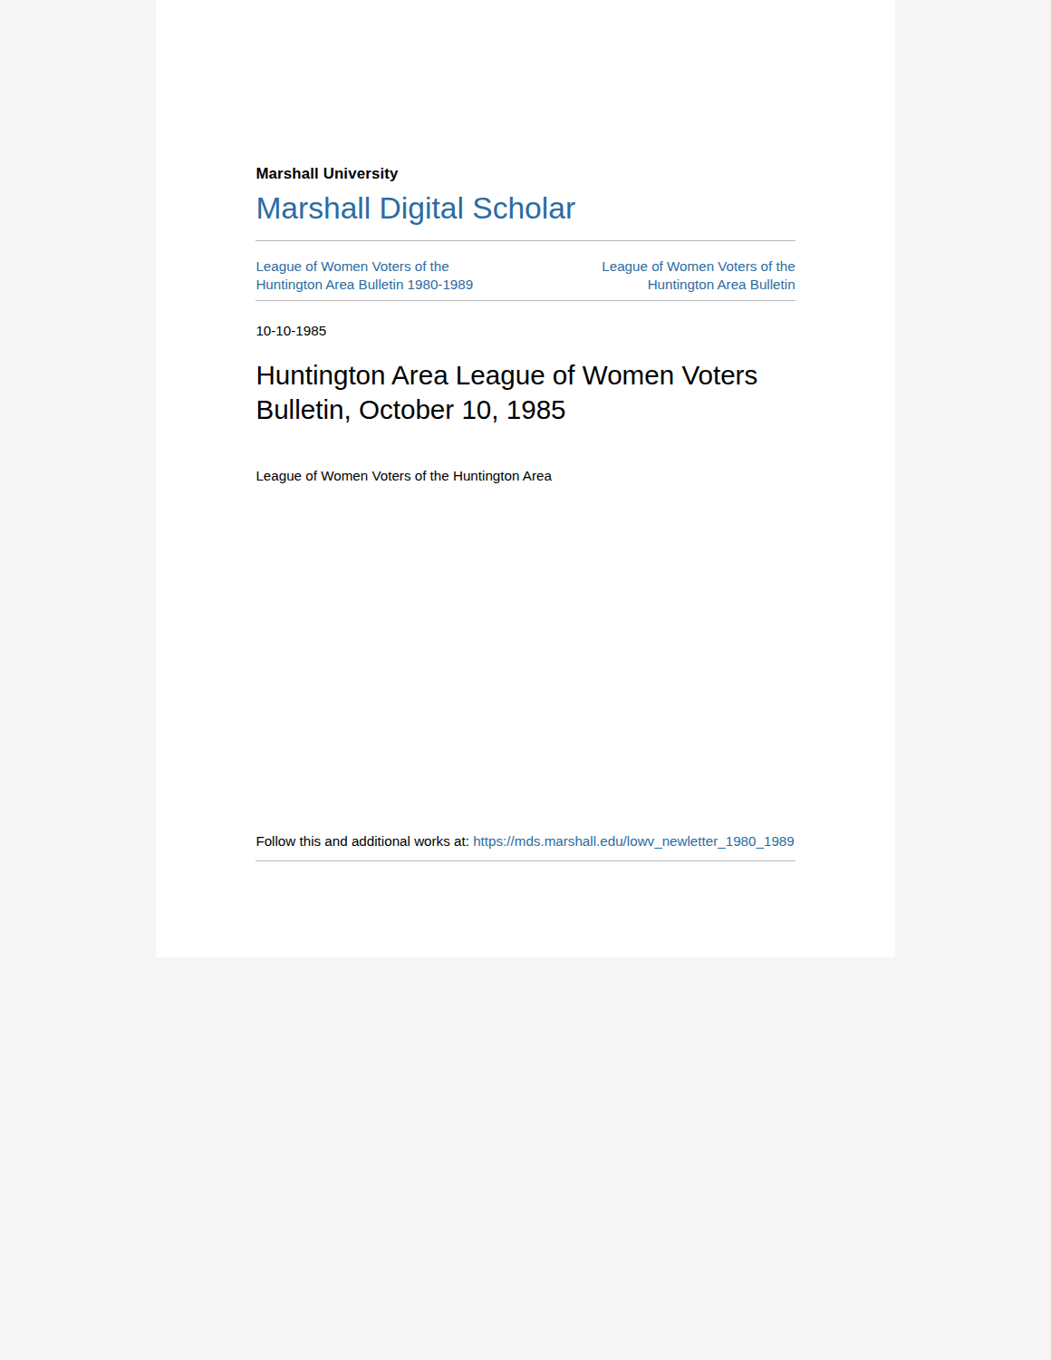Marshall University
Marshall Digital Scholar
League of Women Voters of the Huntington Area Bulletin 1980-1989
League of Women Voters of the Huntington Area Bulletin
10-10-1985
Huntington Area League of Women Voters Bulletin, October 10, 1985
League of Women Voters of the Huntington Area
Follow this and additional works at: https://mds.marshall.edu/lowv_newletter_1980_1989